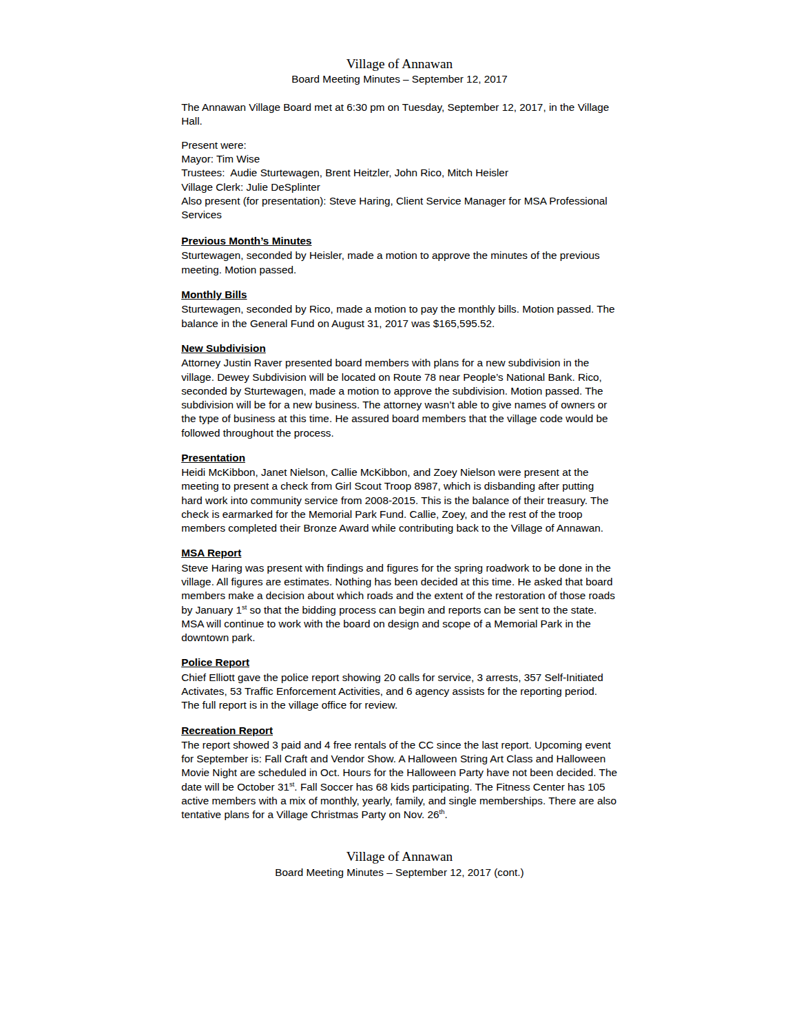Village of Annawan
Board Meeting Minutes – September 12, 2017
The Annawan Village Board met at 6:30 pm on Tuesday, September 12, 2017, in the Village Hall.
Present were: Mayor: Tim Wise Trustees: Audie Sturtewagen, Brent Heitzler, John Rico, Mitch Heisler Village Clerk: Julie DeSplinter Also present (for presentation): Steve Haring, Client Service Manager for MSA Professional Services
Previous Month’s Minutes
Sturtewagen, seconded by Heisler, made a motion to approve the minutes of the previous meeting. Motion passed.
Monthly Bills
Sturtewagen, seconded by Rico, made a motion to pay the monthly bills. Motion passed. The balance in the General Fund on August 31, 2017 was $165,595.52.
New Subdivision
Attorney Justin Raver presented board members with plans for a new subdivision in the village. Dewey Subdivision will be located on Route 78 near People’s National Bank. Rico, seconded by Sturtewagen, made a motion to approve the subdivision. Motion passed. The subdivision will be for a new business. The attorney wasn’t able to give names of owners or the type of business at this time. He assured board members that the village code would be followed throughout the process.
Presentation
Heidi McKibbon, Janet Nielson, Callie McKibbon, and Zoey Nielson were present at the meeting to present a check from Girl Scout Troop 8987, which is disbanding after putting hard work into community service from 2008-2015. This is the balance of their treasury. The check is earmarked for the Memorial Park Fund. Callie, Zoey, and the rest of the troop members completed their Bronze Award while contributing back to the Village of Annawan.
MSA Report
Steve Haring was present with findings and figures for the spring roadwork to be done in the village. All figures are estimates. Nothing has been decided at this time. He asked that board members make a decision about which roads and the extent of the restoration of those roads by January 1st so that the bidding process can begin and reports can be sent to the state. MSA will continue to work with the board on design and scope of a Memorial Park in the downtown park.
Police Report
Chief Elliott gave the police report showing 20 calls for service, 3 arrests, 357 Self-Initiated Activates, 53 Traffic Enforcement Activities, and 6 agency assists for the reporting period. The full report is in the village office for review.
Recreation Report
The report showed 3 paid and 4 free rentals of the CC since the last report. Upcoming event for September is: Fall Craft and Vendor Show. A Halloween String Art Class and Halloween Movie Night are scheduled in Oct. Hours for the Halloween Party have not been decided. The date will be October 31st. Fall Soccer has 68 kids participating. The Fitness Center has 105 active members with a mix of monthly, yearly, family, and single memberships. There are also tentative plans for a Village Christmas Party on Nov. 26th.
Village of Annawan
Board Meeting Minutes – September 12, 2017 (cont.)